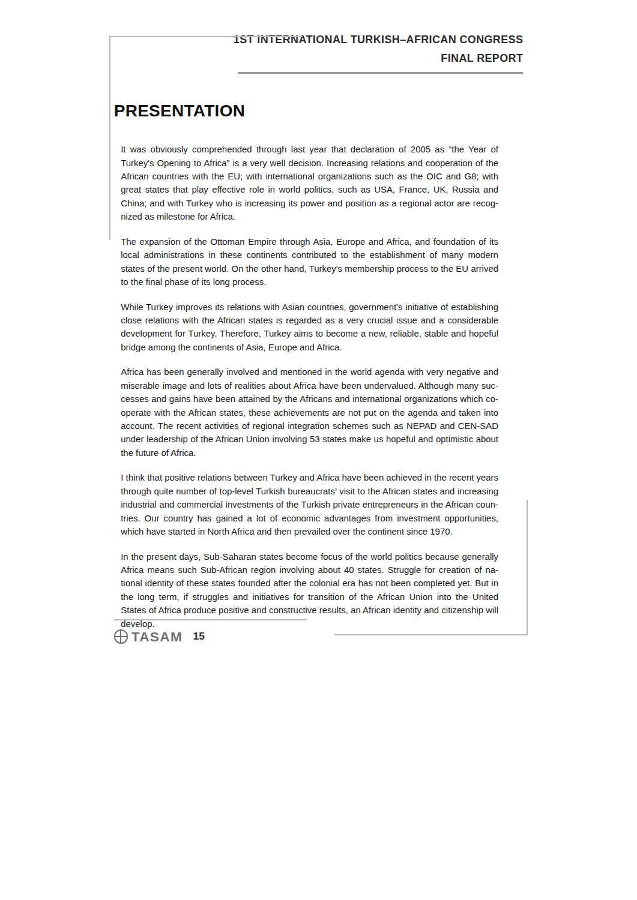1st International Turkish–African Congress
Final Report
PRESENTATION
It was obviously comprehended through last year that declaration of 2005 as “the Year of Turkey's Opening to Africa” is a very well decision. Increasing relations and cooperation of the African countries with the EU; with international organizations such as the OIC and G8; with great states that play effective role in world politics, such as USA, France, UK, Russia and China; and with Turkey who is increasing its power and position as a regional actor are recognized as milestone for Africa.
The expansion of the Ottoman Empire through Asia, Europe and Africa, and foundation of its local administrations in these continents contributed to the establishment of many modern states of the present world. On the other hand, Turkey's membership process to the EU arrived to the final phase of its long process.
While Turkey improves its relations with Asian countries, government's initiative of establishing close relations with the African states is regarded as a very crucial issue and a considerable development for Turkey. Therefore, Turkey aims to become a new, reliable, stable and hopeful bridge among the continents of Asia, Europe and Africa.
Africa has been generally involved and mentioned in the world agenda with very negative and miserable image and lots of realities about Africa have been undervalued. Although many successes and gains have been attained by the Africans and international organizations which cooperate with the African states, these achievements are not put on the agenda and taken into account. The recent activities of regional integration schemes such as NEPAD and CEN-SAD under leadership of the African Union involving 53 states make us hopeful and optimistic about the future of Africa.
I think that positive relations between Turkey and Africa have been achieved in the recent years through quite number of top-level Turkish bureaucrats’ visit to the African states and increasing industrial and commercial investments of the Turkish private entrepreneurs in the African countries. Our country has gained a lot of economic advantages from investment opportunities, which have started in North Africa and then prevailed over the continent since 1970.
In the present days, Sub-Saharan states become focus of the world politics because generally Africa means such Sub-African region involving about 40 states. Struggle for creation of national identity of these states founded after the colonial era has not been completed yet. But in the long term, if struggles and initiatives for transition of the African Union into the United States of Africa produce positive and constructive results, an African identity and citizenship will develop.
TASAM 15